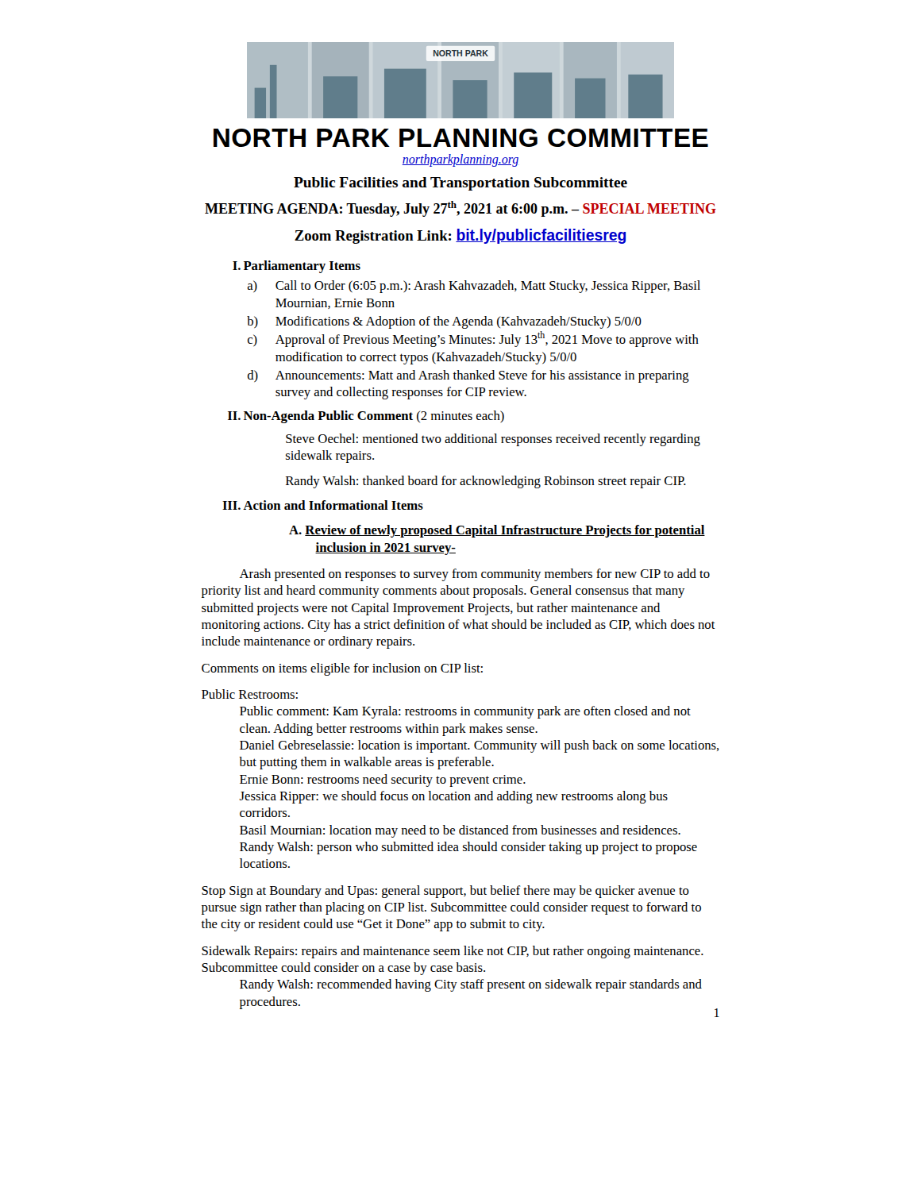NORTH PARK PLANNING COMMITTEE
northparkplanning.org
Public Facilities and Transportation Subcommittee
MEETING AGENDA: Tuesday, July 27th, 2021 at 6:00 p.m. – SPECIAL MEETING
Zoom Registration Link: bit.ly/publicfacilitiesreg
I. Parliamentary Items
a) Call to Order (6:05 p.m.): Arash Kahvazadeh, Matt Stucky, Jessica Ripper, Basil Mournian, Ernie Bonn
b) Modifications & Adoption of the Agenda (Kahvazadeh/Stucky) 5/0/0
c) Approval of Previous Meeting’s Minutes: July 13th, 2021 Move to approve with modification to correct typos (Kahvazadeh/Stucky) 5/0/0
d) Announcements: Matt and Arash thanked Steve for his assistance in preparing survey and collecting responses for CIP review.
II. Non-Agenda Public Comment (2 minutes each)
Steve Oechel: mentioned two additional responses received recently regarding sidewalk repairs.
Randy Walsh: thanked board for acknowledging Robinson street repair CIP.
III. Action and Informational Items
A. Review of newly proposed Capital Infrastructure Projects for potential inclusion in 2021 survey-
Arash presented on responses to survey from community members for new CIP to add to priority list and heard community comments about proposals. General consensus that many submitted projects were not Capital Improvement Projects, but rather maintenance and monitoring actions. City has a strict definition of what should be included as CIP, which does not include maintenance or ordinary repairs.
Comments on items eligible for inclusion on CIP list:
Public Restrooms:
Public comment: Kam Kyrala: restrooms in community park are often closed and not clean. Adding better restrooms within park makes sense.
Daniel Gebreselassie: location is important. Community will push back on some locations, but putting them in walkable areas is preferable.
Ernie Bonn: restrooms need security to prevent crime.
Jessica Ripper: we should focus on location and adding new restrooms along bus corridors.
Basil Mournian: location may need to be distanced from businesses and residences.
Randy Walsh: person who submitted idea should consider taking up project to propose locations.
Stop Sign at Boundary and Upas: general support, but belief there may be quicker avenue to pursue sign rather than placing on CIP list. Subcommittee could consider request to forward to the city or resident could use “Get it Done” app to submit to city.
Sidewalk Repairs: repairs and maintenance seem like not CIP, but rather ongoing maintenance. Subcommittee could consider on a case by case basis.
Randy Walsh: recommended having City staff present on sidewalk repair standards and procedures.
1